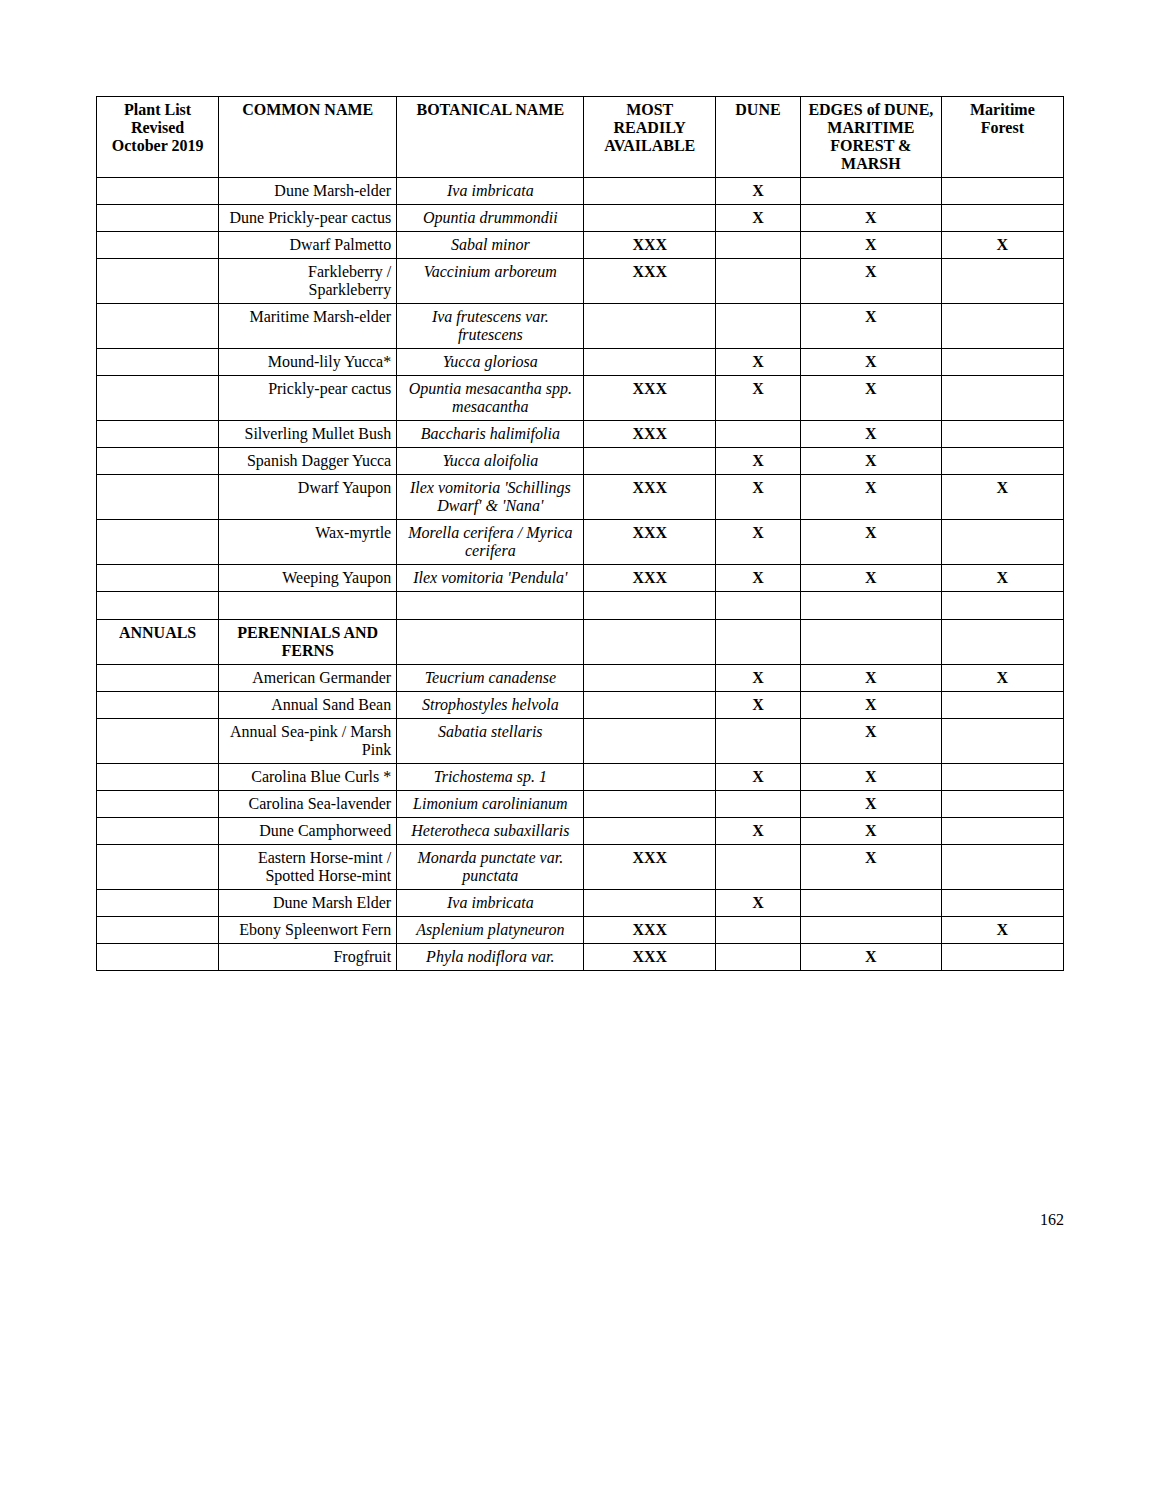| Plant List Revised October 2019 | COMMON NAME | BOTANICAL NAME | MOST READILY AVAILABLE | DUNE | EDGES of DUNE, MARITIME FOREST & MARSH | Maritime Forest |
| --- | --- | --- | --- | --- | --- | --- |
| | Dune Marsh-elder | Iva imbricata | | X | | |
| | Dune Prickly-pear cactus | Opuntia drummondii | | X | X | |
| | Dwarf Palmetto | Sabal minor | XXX | | X | X |
| | Farkleberry / Sparkleberry | Vaccinium arboreum | XXX | | X | |
| | Maritime Marsh-elder | Iva frutescens var. frutescens | | | X | |
| | Mound-lily Yucca* | Yucca gloriosa | | X | X | |
| | Prickly-pear cactus | Opuntia mesacantha spp. mesacantha | XXX | X | X | |
| | Silverling Mullet Bush | Baccharis halimifolia | XXX | | X | |
| | Spanish Dagger Yucca | Yucca aloifolia | | X | X | |
| | Dwarf Yaupon | Ilex vomitoria 'Schillings Dwarf' & 'Nana' | XXX | X | X | X |
| | Wax-myrtle | Morella cerifera / Myrica cerifera | XXX | X | X | |
| | Weeping Yaupon | Ilex vomitoria 'Pendula' | XXX | X | X | X |
| ANNUALS | PERENNIALS AND FERNS | | | | | |
| | American Germander | Teucrium canadense | | X | X | X |
| | Annual Sand Bean | Strophostyles helvola | | X | X | |
| | Annual Sea-pink / Marsh Pink | Sabatia stellaris | | | X | |
| | Carolina Blue Curls * | Trichostema sp. 1 | | X | X | |
| | Carolina Sea-lavender | Limonium carolinianum | | | X | |
| | Dune Camphorweed | Heterotheca subaxillaris | | X | X | |
| | Eastern Horse-mint / Spotted Horse-mint | Monarda punctate var. punctata | XXX | | X | |
| | Dune Marsh Elder | Iva imbricata | | X | | |
| | Ebony Spleenwort Fern | Asplenium platyneuron | XXX | | | X |
| | Frogfruit | Phyla nodiflora var. | XXX | | X | |
162